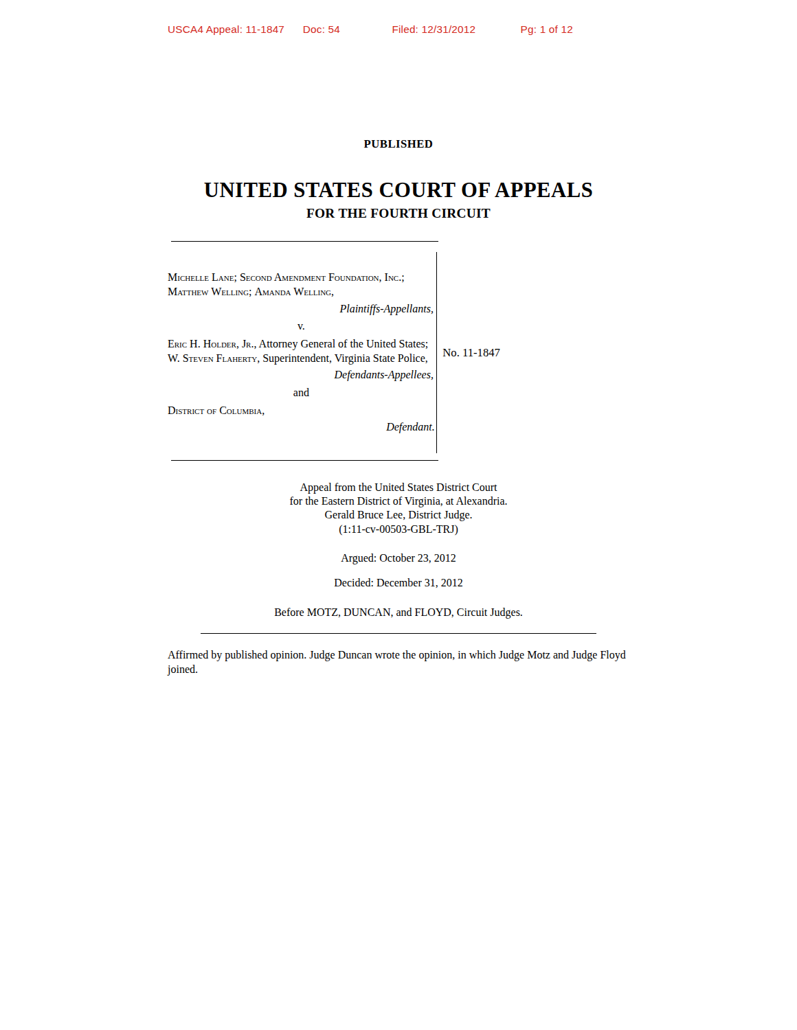USCA4 Appeal: 11-1847 Doc: 54 Filed: 12/31/2012 Pg: 1 of 12
PUBLISHED
UNITED STATES COURT OF APPEALS
FOR THE FOURTH CIRCUIT
| Michelle Lane ; Second Amendment Foundation, Inc. ; Matthew Welling ; Amanda Welling , Plaintiffs-Appellants, v. Eric H. Holder, Jr. , Attorney General of the United States; W. Steven Flaherty , Superintendent, Virginia State Police, Defendants-Appellees, and District of Columbia , Defendant. | | No. 11-1847 |
Appeal from the United States District Court
for the Eastern District of Virginia, at Alexandria.
Gerald Bruce Lee, District Judge.
(1:11-cv-00503-GBL-TRJ)
Argued: October 23, 2012
Decided: December 31, 2012
Before MOTZ, DUNCAN, and FLOYD, Circuit Judges.
Affirmed by published opinion. Judge Duncan wrote the opinion, in which Judge Motz and Judge Floyd joined.